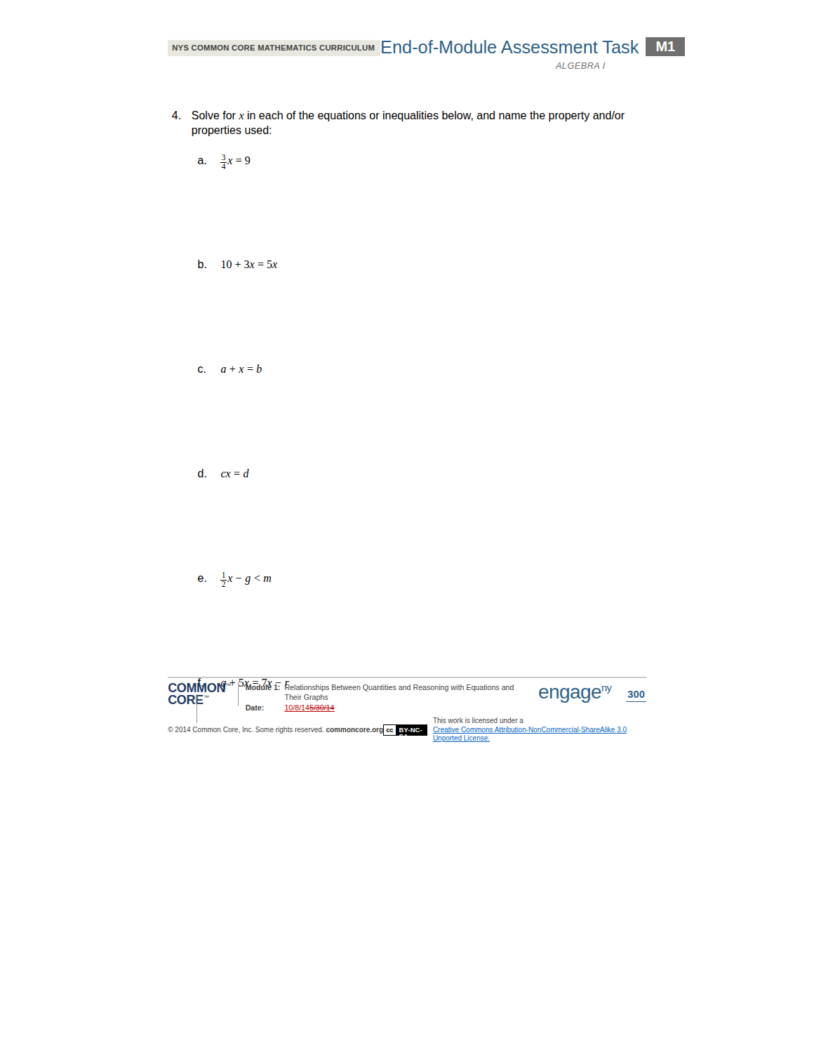NYS COMMON CORE MATHEMATICS CURRICULUM
End-of-Module Assessment Task
M1
ALGEBRA I
4. Solve for x in each of the equations or inequalities below, and name the property and/or properties used:
a. 34 x = 9
b. 10 + 3 x = 5 x
c. a + x = b
d. cx = d
e. 12 x − g < m
f. q + 5 x = 7 x − r
COMMON™
CORE™
| Module 1: | Relationships Between Quantities and Reasoning with Equations and Their Graphs |
| Date: | 10/8/14 5/30/14 |
engageny 300
© 2014 Common Core, Inc. Some rights reserved. commoncore.org
cc BY-NC-SA This work is licensed under a
Creative Commons Attribution-NonCommercial-ShareAlike 3.0 Unported License.